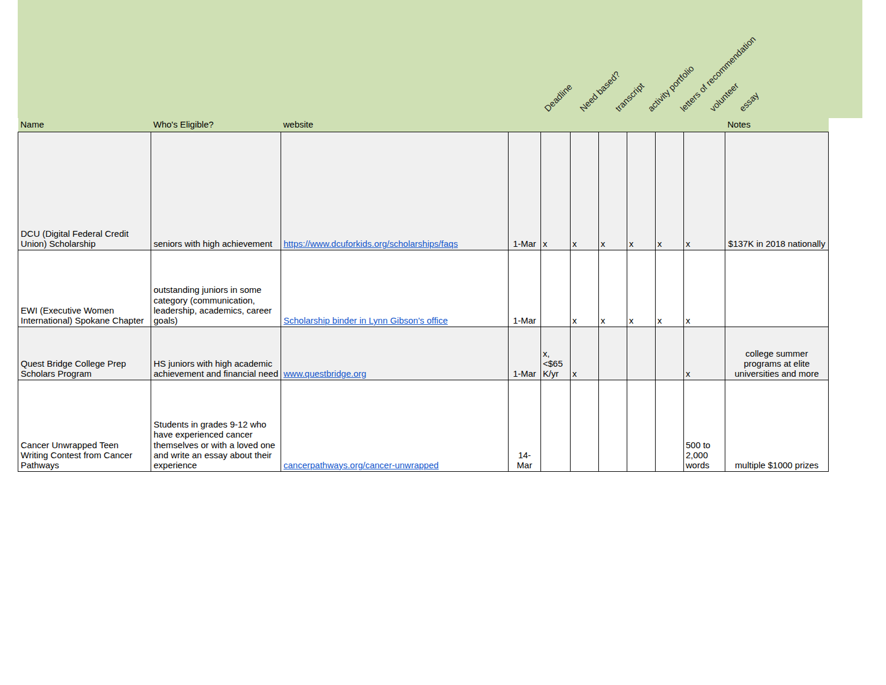Deadline
Need based?
transcript
activity portfolio
letters of recommendation
volunteer
essay
| Name | Who's Eligible? | website | | | | | | | | Notes |
| DCU (Digital Federal Credit Union) Scholarship | seniors with high achievement | https://www.dcuforkids.org/scholarships/faqs | 1-Mar | x | x | x | x | x | x | $137K in 2018 nationally |
| EWI (Executive Women International) Spokane Chapter | outstanding juniors in some category (communication, leadership, academics, career goals) | Scholarship binder in Lynn Gibson's office | 1-Mar | | x | x | x | x | x | |
| Quest Bridge College Prep Scholars Program | HS juniors with high academic achievement and financial need | www.questbridge.org | 1-Mar | x, <$65 K/yr | x | | | | x | college summer programs at elite universities and more |
| Cancer Unwrapped Teen Writing Contest from Cancer Pathways | Students in grades 9-12 who have experienced cancer themselves or with a loved one and write an essay about their experience | cancerpathways.org/cancer-unwrapped | 14-Mar | | | | | | 500 to 2,000 words | multiple $1000 prizes |